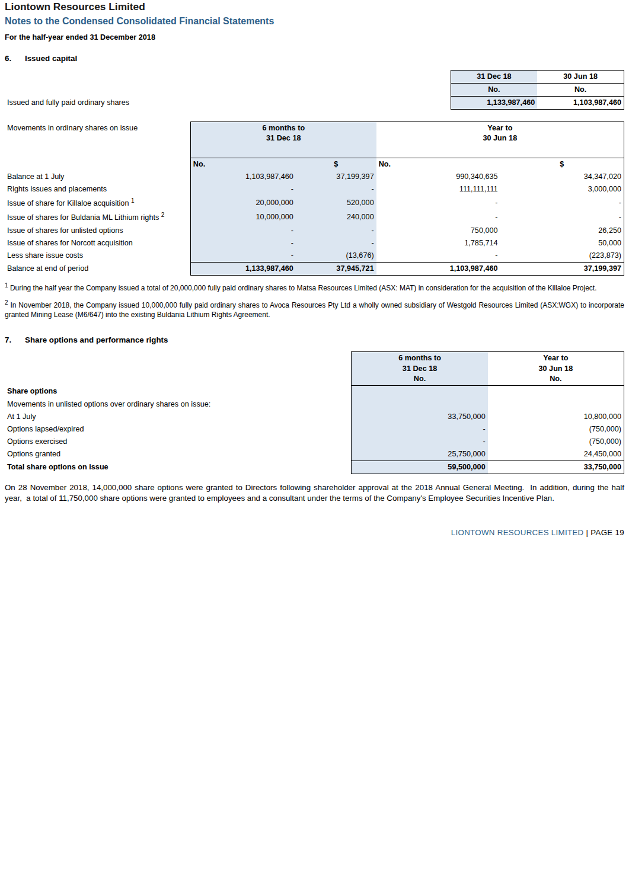Liontown Resources Limited
Notes to the Condensed Consolidated Financial Statements
For the half-year ended 31 December 2018
6. Issued capital
| | | | 31 Dec 18 | 30 Jun 18 |
| | | | No. | No. |
| Issued and fully paid ordinary shares | | | 1,133,987,460 | 1,103,987,460 |
| Movements in ordinary shares on issue | 6 months to 31 Dec 18 | Year to 30 Jun 18 |
| | No. | $ | No. | $ |
| Balance at 1 July | 1,103,987,460 | 37,199,397 | 990,340,635 | 34,347,020 |
| Rights issues and placements | - | - | 111,111,111 | 3,000,000 |
| Issue of share for Killaloe acquisition 1 | 20,000,000 | 520,000 | - | - |
| Issue of shares for Buldania ML Lithium rights 2 | 10,000,000 | 240,000 | - | - |
| Issue of shares for unlisted options | - | - | 750,000 | 26,250 |
| Issue of shares for Norcott acquisition | - | - | 1,785,714 | 50,000 |
| Less share issue costs | - | (13,676) | - | (223,873) |
| Balance at end of period | 1,133,987,460 | 37,945,721 | 1,103,987,460 | 37,199,397 |
1 During the half year the Company issued a total of 20,000,000 fully paid ordinary shares to Matsa Resources Limited (ASX: MAT) in consideration for the acquisition of the Killaloe Project.
2 In November 2018, the Company issued 10,000,000 fully paid ordinary shares to Avoca Resources Pty Ltd a wholly owned subsidiary of Westgold Resources Limited (ASX:WGX) to incorporate granted Mining Lease (M6/647) into the existing Buldania Lithium Rights Agreement.
7. Share options and performance rights
| | 6 months to 31 Dec 18 No. | Year to 30 Jun 18 No. |
| Share options | | |
| Movements in unlisted options over ordinary shares on issue: | | |
| At 1 July | 33,750,000 | 10,800,000 |
| Options lapsed/expired | - | (750,000) |
| Options exercised | - | (750,000) |
| Options granted | 25,750,000 | 24,450,000 |
| Total share options on issue | 59,500,000 | 33,750,000 |
On 28 November 2018, 14,000,000 share options were granted to Directors following shareholder approval at the 2018 Annual General Meeting. In addition, during the half year, a total of 11,750,000 share options were granted to employees and a consultant under the terms of the Company's Employee Securities Incentive Plan.
LIONTOWN RESOURCES LIMITED | PAGE 19